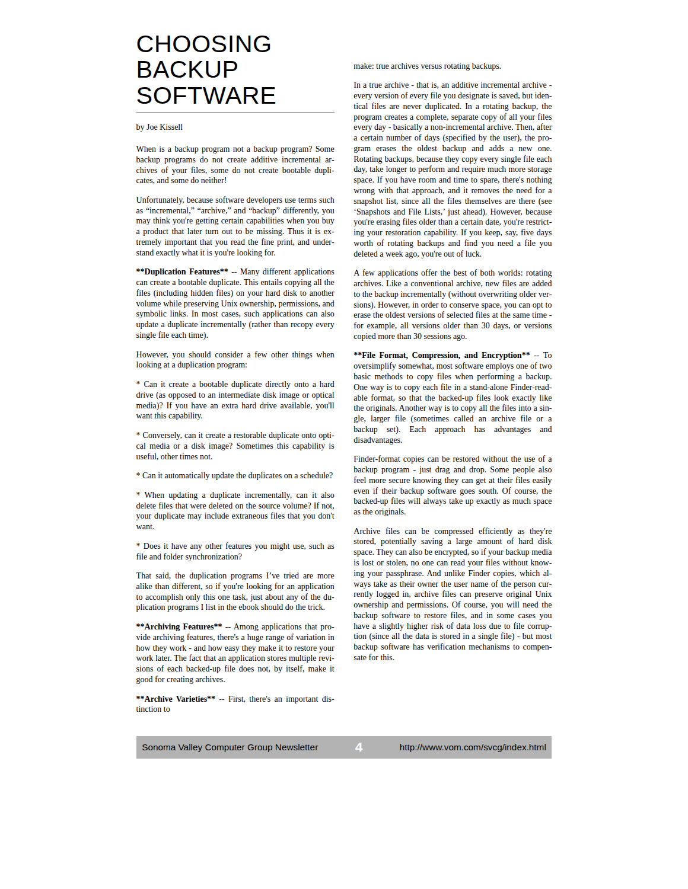Choosing Backup Software
by Joe Kissell
When is a backup program not a backup program? Some backup programs do not create additive incremental archives of your files, some do not create bootable duplicates, and some do neither!
Unfortunately, because software developers use terms such as “incremental,” “archive,” and “backup” differently, you may think you're getting certain capabilities when you buy a product that later turn out to be missing. Thus it is extremely important that you read the fine print, and understand exactly what it is you're looking for.
**Duplication Features** -- Many different applications can create a bootable duplicate. This entails copying all the files (including hidden files) on your hard disk to another volume while preserving Unix ownership, permissions, and symbolic links. In most cases, such applications can also update a duplicate incrementally (rather than recopy every single file each time).
However, you should consider a few other things when looking at a duplication program:
* Can it create a bootable duplicate directly onto a hard drive (as opposed to an intermediate disk image or optical media)? If you have an extra hard drive available, you'll want this capability.
* Conversely, can it create a restorable duplicate onto optical media or a disk image? Sometimes this capability is useful, other times not.
* Can it automatically update the duplicates on a schedule?
* When updating a duplicate incrementally, can it also delete files that were deleted on the source volume? If not, your duplicate may include extraneous files that you don't want.
* Does it have any other features you might use, such as file and folder synchronization?
That said, the duplication programs I’ve tried are more alike than different, so if you're looking for an application to accomplish only this one task, just about any of the duplication programs I list in the ebook should do the trick.
**Archiving Features** -- Among applications that provide archiving features, there's a huge range of variation in how they work - and how easy they make it to restore your work later. The fact that an application stores multiple revisions of each backed-up file does not, by itself, make it good for creating archives.
**Archive Varieties** -- First, there's an important distinction to
make: true archives versus rotating backups.
In a true archive - that is, an additive incremental archive - every version of every file you designate is saved, but identical files are never duplicated. In a rotating backup, the program creates a complete, separate copy of all your files every day - basically a non-incremental archive. Then, after a certain number of days (specified by the user), the program erases the oldest backup and adds a new one. Rotating backups, because they copy every single file each day, take longer to perform and require much more storage space. If you have room and time to spare, there's nothing wrong with that approach, and it removes the need for a snapshot list, since all the files themselves are there (see ‘Snapshots and File Lists,’ just ahead). However, because you're erasing files older than a certain date, you're restricting your restoration capability. If you keep, say, five days worth of rotating backups and find you need a file you deleted a week ago, you're out of luck.
A few applications offer the best of both worlds: rotating archives. Like a conventional archive, new files are added to the backup incrementally (without overwriting older versions). However, in order to conserve space, you can opt to erase the oldest versions of selected files at the same time - for example, all versions older than 30 days, or versions copied more than 30 sessions ago.
**File Format, Compression, and Encryption** -- To oversimplify somewhat, most software employs one of two basic methods to copy files when performing a backup. One way is to copy each file in a stand-alone Finder-readable format, so that the backed-up files look exactly like the originals. Another way is to copy all the files into a single, larger file (sometimes called an archive file or a backup set). Each approach has advantages and disadvantages.
Finder-format copies can be restored without the use of a backup program - just drag and drop. Some people also feel more secure knowing they can get at their files easily even if their backup software goes south. Of course, the backed-up files will always take up exactly as much space as the originals.
Archive files can be compressed efficiently as they're stored, potentially saving a large amount of hard disk space. They can also be encrypted, so if your backup media is lost or stolen, no one can read your files without knowing your passphrase. And unlike Finder copies, which always take as their owner the user name of the person currently logged in, archive files can preserve original Unix ownership and permissions. Of course, you will need the backup software to restore files, and in some cases you have a slightly higher risk of data loss due to file corruption (since all the data is stored in a single file) - but most backup software has verification mechanisms to compensate for this.
Sonoma Valley Computer Group Newsletter 4 http://www.vom.com/svcg/index.html